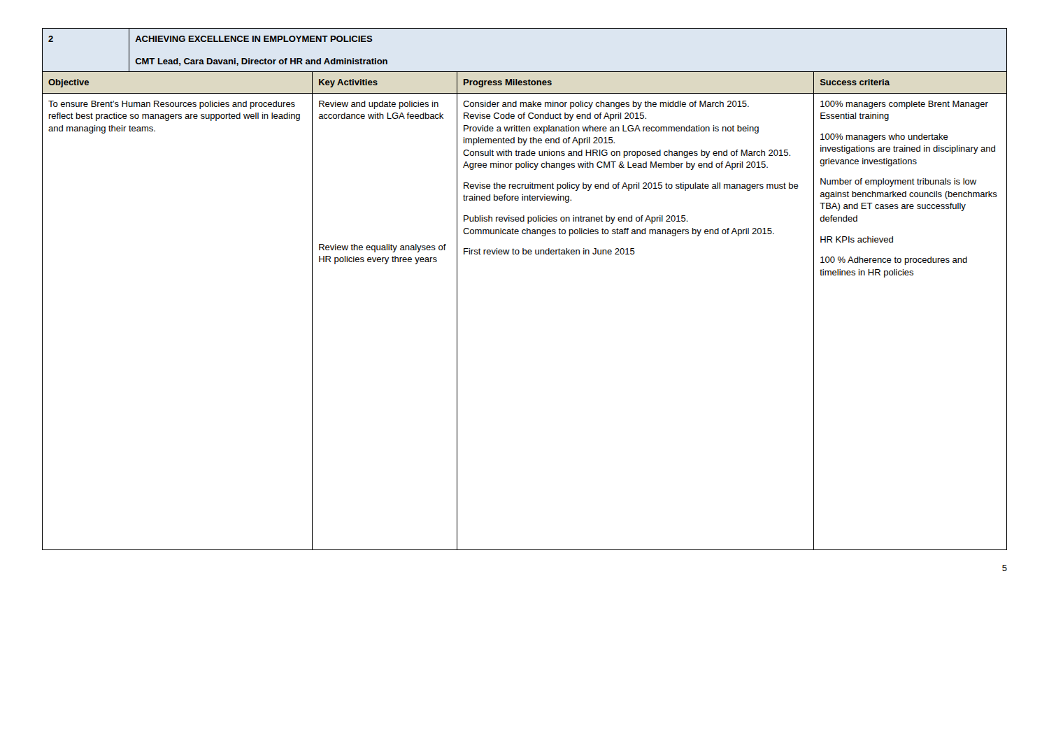| 2 | ACHIEVING EXCELLENCE IN EMPLOYMENT POLICIES CMT Lead, Cara Davani, Director of HR and Administration |
| Objective | Key Activities | Progress Milestones | Success criteria |
| To ensure Brent’s Human Resources policies and procedures reflect best practice so managers are supported well in leading and managing their teams. | Review and update policies in accordance with LGA feedback Review the equality analyses of HR policies every three years | Consider and make minor policy changes by the middle of March 2015. Revise Code of Conduct by end of April 2015. Provide a written explanation where an LGA recommendation is not being implemented by the end of April 2015. Consult with trade unions and HRIG on proposed changes by end of March 2015. Agree minor policy changes with CMT & Lead Member by end of April 2015. Revise the recruitment policy by end of April 2015 to stipulate all managers must be trained before interviewing. Publish revised policies on intranet by end of April 2015. Communicate changes to policies to staff and managers by end of April 2015. First review to be undertaken in June 2015 | 100% managers complete Brent Manager Essential training 100% managers who undertake investigations are trained in disciplinary and grievance investigations Number of employment tribunals is low against benchmarked councils (benchmarks TBA) and ET cases are successfully defended HR KPIs achieved 100 % Adherence to procedures and timelines in HR policies |
5